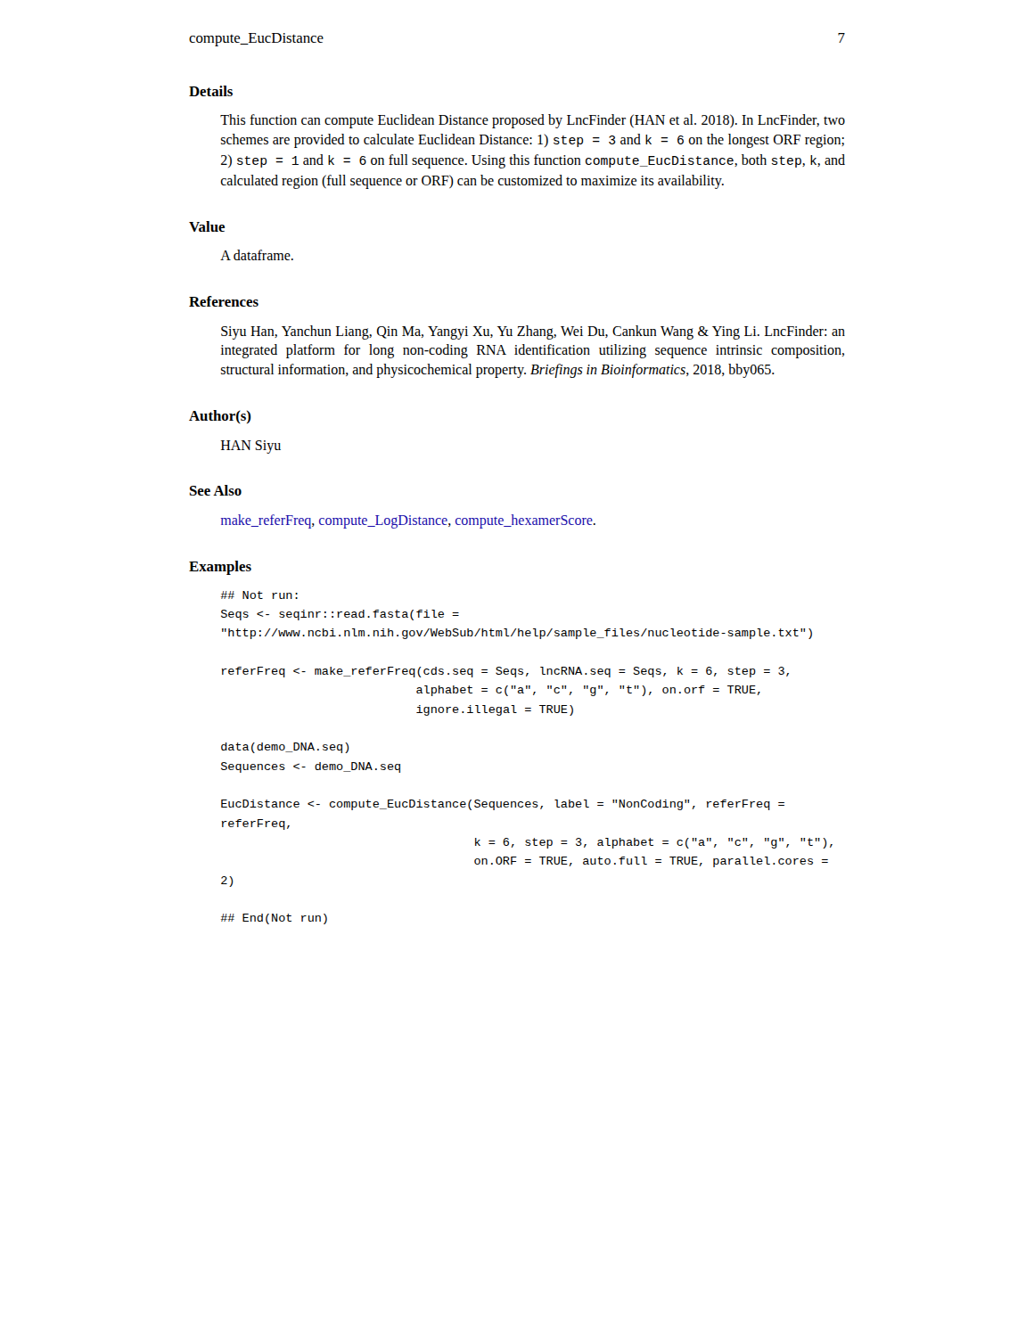compute_EucDistance 7
Details
This function can compute Euclidean Distance proposed by LncFinder (HAN et al. 2018). In LncFinder, two schemes are provided to calculate Euclidean Distance: 1) step = 3 and k = 6 on the longest ORF region; 2) step = 1 and k = 6 on full sequence. Using this function compute_EucDistance, both step, k, and calculated region (full sequence or ORF) can be customized to maximize its availability.
Value
A dataframe.
References
Siyu Han, Yanchun Liang, Qin Ma, Yangyi Xu, Yu Zhang, Wei Du, Cankun Wang & Ying Li. LncFinder: an integrated platform for long non-coding RNA identification utilizing sequence intrinsic composition, structural information, and physicochemical property. Briefings in Bioinformatics, 2018, bby065.
Author(s)
HAN Siyu
See Also
make_referFreq, compute_LogDistance, compute_hexamerScore.
Examples
## Not run:
Seqs <- seqinr::read.fasta(file =
"http://www.ncbi.nlm.nih.gov/WebSub/html/help/sample_files/nucleotide-sample.txt")

referFreq <- make_referFreq(cds.seq = Seqs, lncRNA.seq = Seqs, k = 6, step = 3,
                           alphabet = c("a", "c", "g", "t"), on.orf = TRUE,
                           ignore.illegal = TRUE)

data(demo_DNA.seq)
Sequences <- demo_DNA.seq

EucDistance <- compute_EucDistance(Sequences, label = "NonCoding", referFreq = referFreq,
                                   k = 6, step = 3, alphabet = c("a", "c", "g", "t"),
                                   on.ORF = TRUE, auto.full = TRUE, parallel.cores = 2)

## End(Not run)